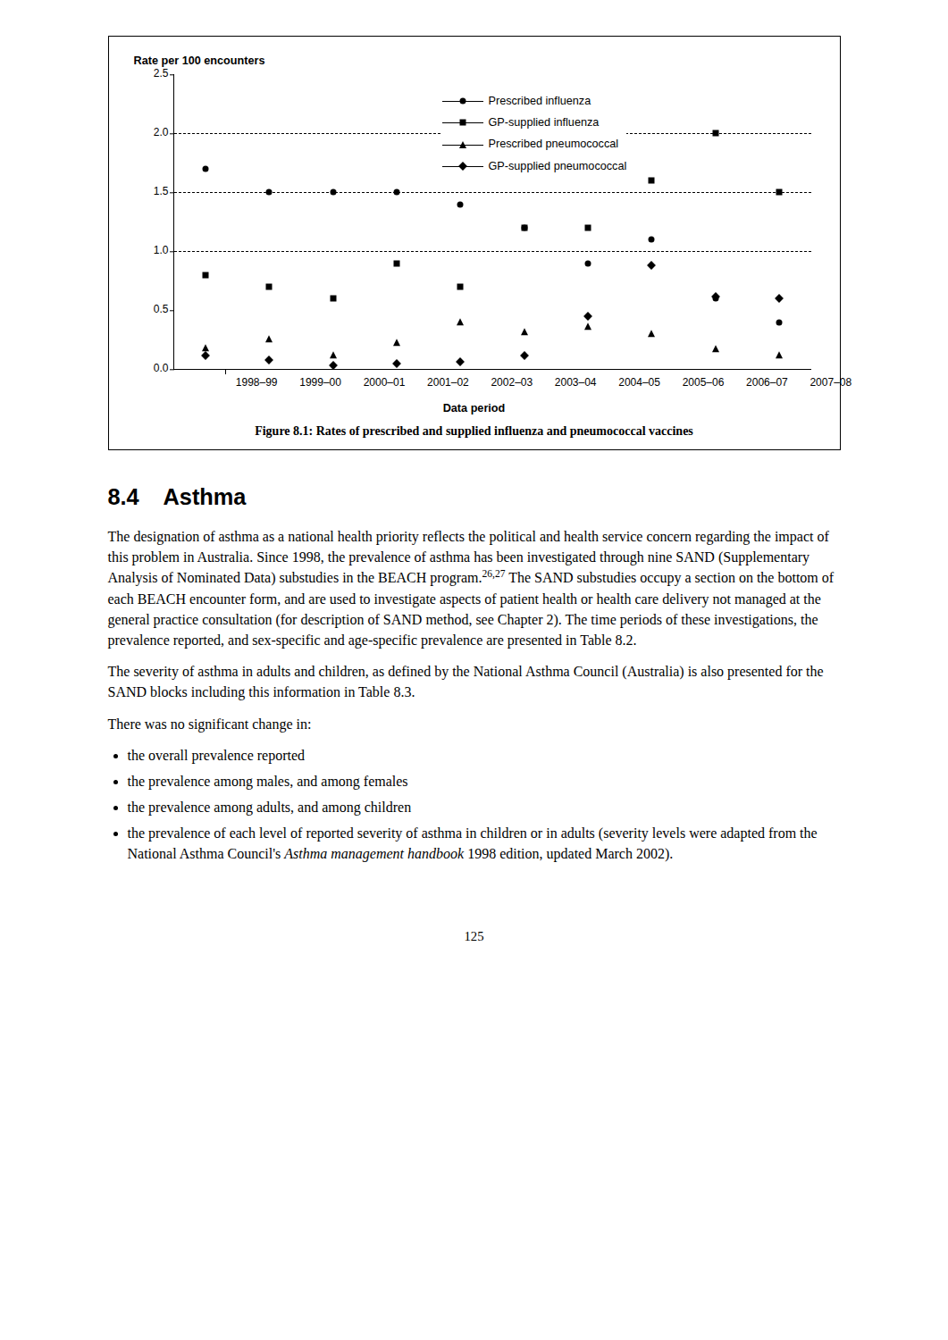Rate per 100 encounters
2.5
2.0
1.5
1.0
0.5
0.0
Prescribed influenza
GP-supplied influenza
Prescribed pneumococcal
GP-supplied pneumococcal
1998–99 1999–00 2000–01 2001–02 2002–03 2003–04 2004–05 2005–06 2006–07 2007–08
Data period
Figure 8.1: Rates of prescribed and supplied influenza and pneumococcal vaccines
8.4 Asthma
The designation of asthma as a national health priority reflects the political and health service concern regarding the impact of this problem in Australia. Since 1998, the prevalence of asthma has been investigated through nine SAND (Supplementary Analysis of Nominated Data) substudies in the BEACH program.26,27 The SAND substudies occupy a section on the bottom of each BEACH encounter form, and are used to investigate aspects of patient health or health care delivery not managed at the general practice consultation (for description of SAND method, see Chapter 2). The time periods of these investigations, the prevalence reported, and sex-specific and age-specific prevalence are presented in Table 8.2.
The severity of asthma in adults and children, as defined by the National Asthma Council (Australia) is also presented for the SAND blocks including this information in Table 8.3.
There was no significant change in:
the overall prevalence reported
the prevalence among males, and among females
the prevalence among adults, and among children
the prevalence of each level of reported severity of asthma in children or in adults (severity levels were adapted from the National Asthma Council's Asthma management handbook 1998 edition, updated March 2002).
125